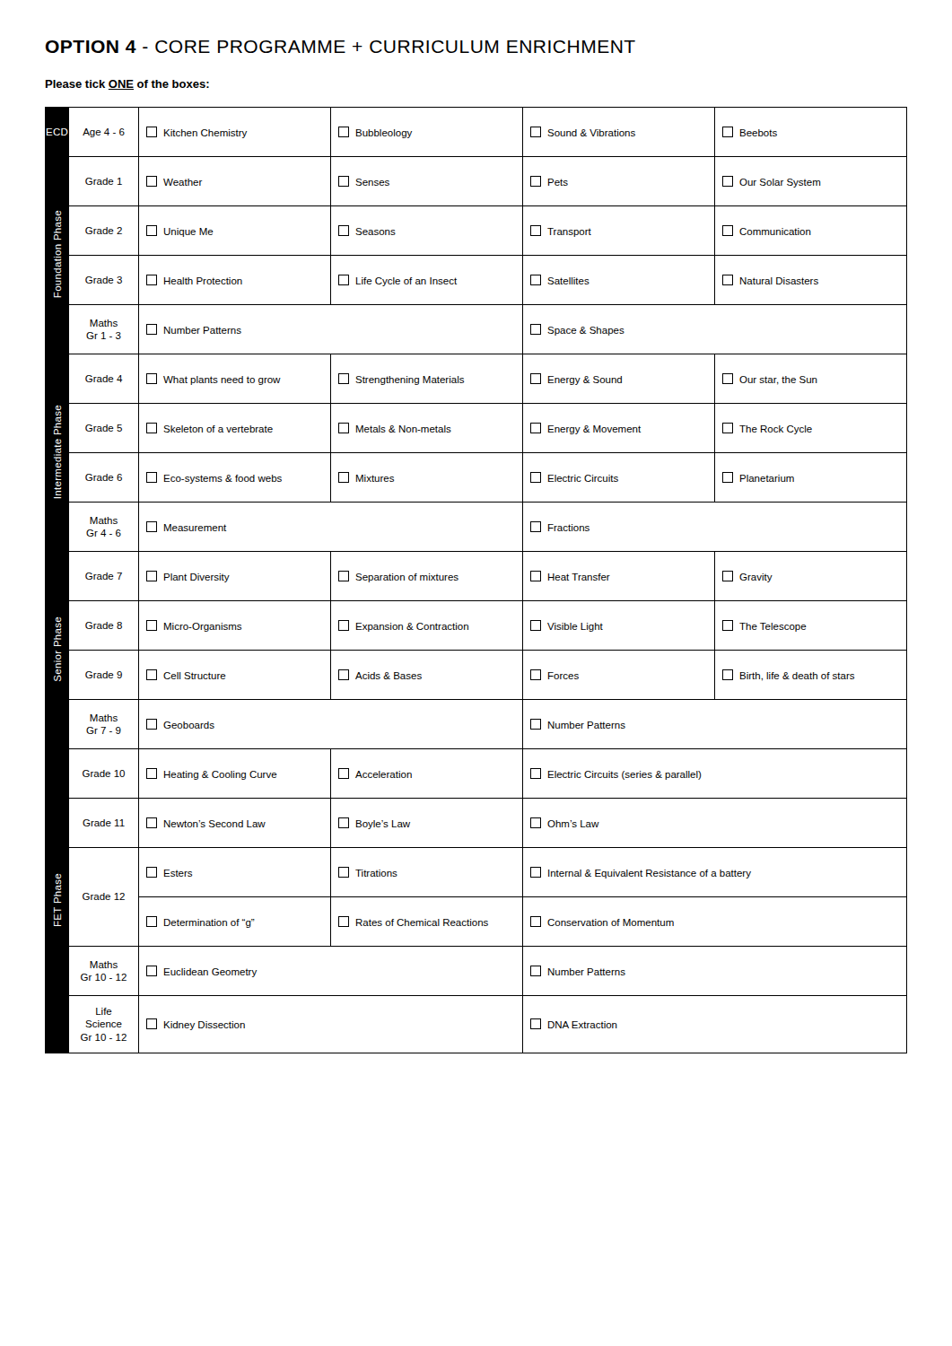OPTION 4 - CORE PROGRAMME + CURRICULUM ENRICHMENT
Please tick ONE of the boxes:
| ECD | Age 4 - 6 | Kitchen Chemistry | Bubbleology | Sound & Vibrations | Beebots |
| Foundation Phase | Grade 1 | Weather | Senses | Pets | Our Solar System |
| Grade 2 | Unique Me | Seasons | Transport | Communication |
| Grade 3 | Health Protection | Life Cycle of an Insect | Satellites | Natural Disasters |
| Maths Gr 1 - 3 | Number Patterns | Space & Shapes |
| Intermediate Phase | Grade 4 | What plants need to grow | Strengthening Materials | Energy & Sound | Our star, the Sun |
| Grade 5 | Skeleton of a vertebrate | Metals & Non-metals | Energy & Movement | The Rock Cycle |
| Grade 6 | Eco-systems & food webs | Mixtures | Electric Circuits | Planetarium |
| Maths Gr 4 - 6 | Measurement | Fractions |
| Senior Phase | Grade 7 | Plant Diversity | Separation of mixtures | Heat Transfer | Gravity |
| Grade 8 | Micro-Organisms | Expansion & Contraction | Visible Light | The Telescope |
| Grade 9 | Cell Structure | Acids & Bases | Forces | Birth, life & death of stars |
| Maths Gr 7 - 9 | Geoboards | Number Patterns |
| FET Phase | Grade 10 | Heating & Cooling Curve | Acceleration | Electric Circuits (series & parallel) |
| Grade 11 | Newton’s Second Law | Boyle’s Law | Ohm’s Law |
| Grade 12 | Esters | Titrations | Internal & Equivalent Resistance of a battery |
| Determination of “g” | Rates of Chemical Reactions | Conservation of Momentum |
| Maths Gr 10 - 12 | Euclidean Geometry | Number Patterns |
| Life Science Gr 10 - 12 | Kidney Dissection | DNA Extraction |